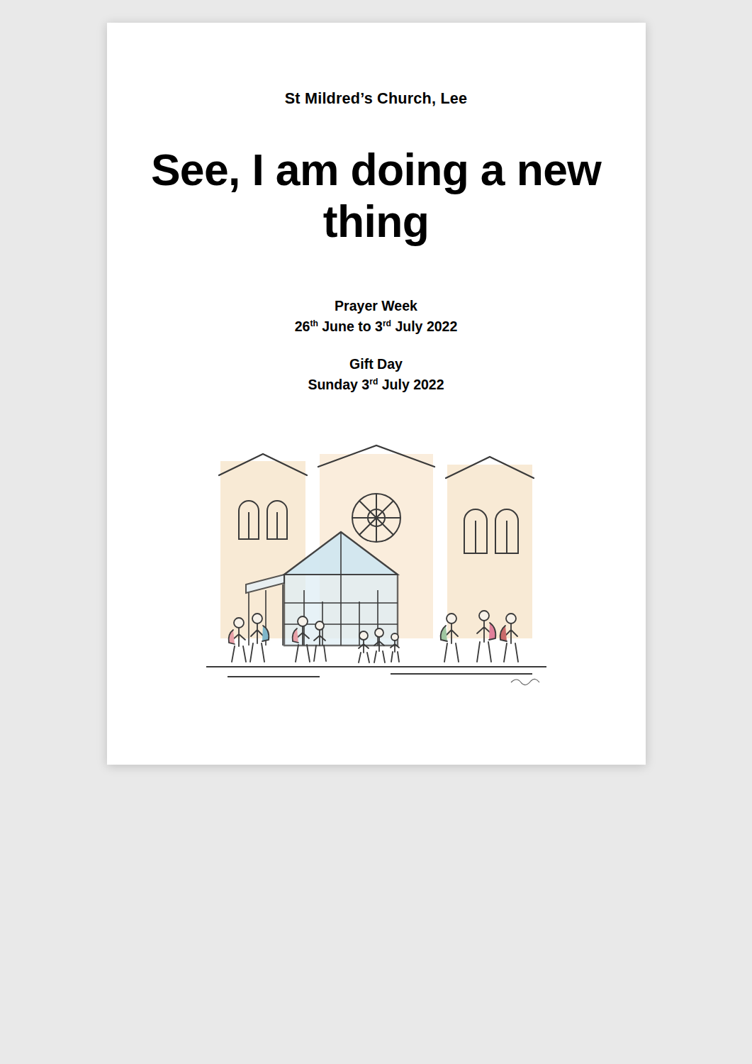St Mildred’s Church, Lee
See, I am doing a new thing
Prayer Week
26th June to 3rd July 2022
Gift Day
Sunday 3rd July 2022
Watercolour sketch of the proposed new church entrance A loose pen-and-watercolour drawing showing a glazed, gabled porch extension added to the front of a stone church with arched windows and a rose window, with small groups of people walking towards the entrance.